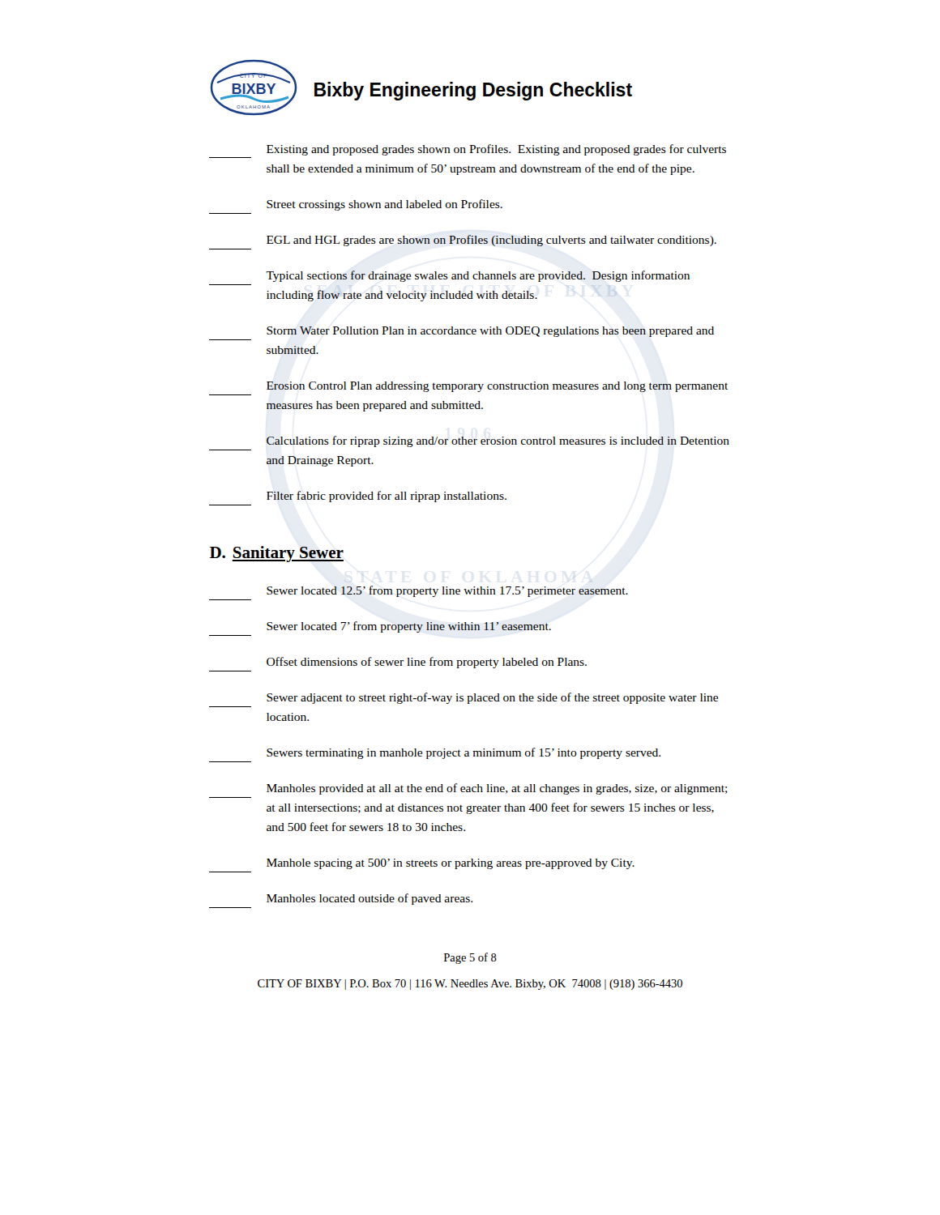SEAL OF THE CITY OF BIXBY
1906
STATE OF OKLAHOMA
CITY OF BIXBY OKLAHOMA
Bixby Engineering Design Checklist
Existing and proposed grades shown on Profiles. Existing and proposed grades for culverts shall be extended a minimum of 50’ upstream and downstream of the end of the pipe.
Street crossings shown and labeled on Profiles.
EGL and HGL grades are shown on Profiles (including culverts and tailwater conditions).
Typical sections for drainage swales and channels are provided. Design information including flow rate and velocity included with details.
Storm Water Pollution Plan in accordance with ODEQ regulations has been prepared and submitted.
Erosion Control Plan addressing temporary construction measures and long term permanent measures has been prepared and submitted.
Calculations for riprap sizing and/or other erosion control measures is included in Detention and Drainage Report.
Filter fabric provided for all riprap installations.
D. Sanitary Sewer
Sewer located 12.5’ from property line within 17.5’ perimeter easement.
Sewer located 7’ from property line within 11’ easement.
Offset dimensions of sewer line from property labeled on Plans.
Sewer adjacent to street right-of-way is placed on the side of the street opposite water line location.
Sewers terminating in manhole project a minimum of 15’ into property served.
Manholes provided at all at the end of each line, at all changes in grades, size, or alignment; at all intersections; and at distances not greater than 400 feet for sewers 15 inches or less, and 500 feet for sewers 18 to 30 inches.
Manhole spacing at 500’ in streets or parking areas pre-approved by City.
Manholes located outside of paved areas.
Page 5 of 8
CITY OF BIXBY | P.O. Box 70 | 116 W. Needles Ave. Bixby, OK 74008 | (918) 366-4430